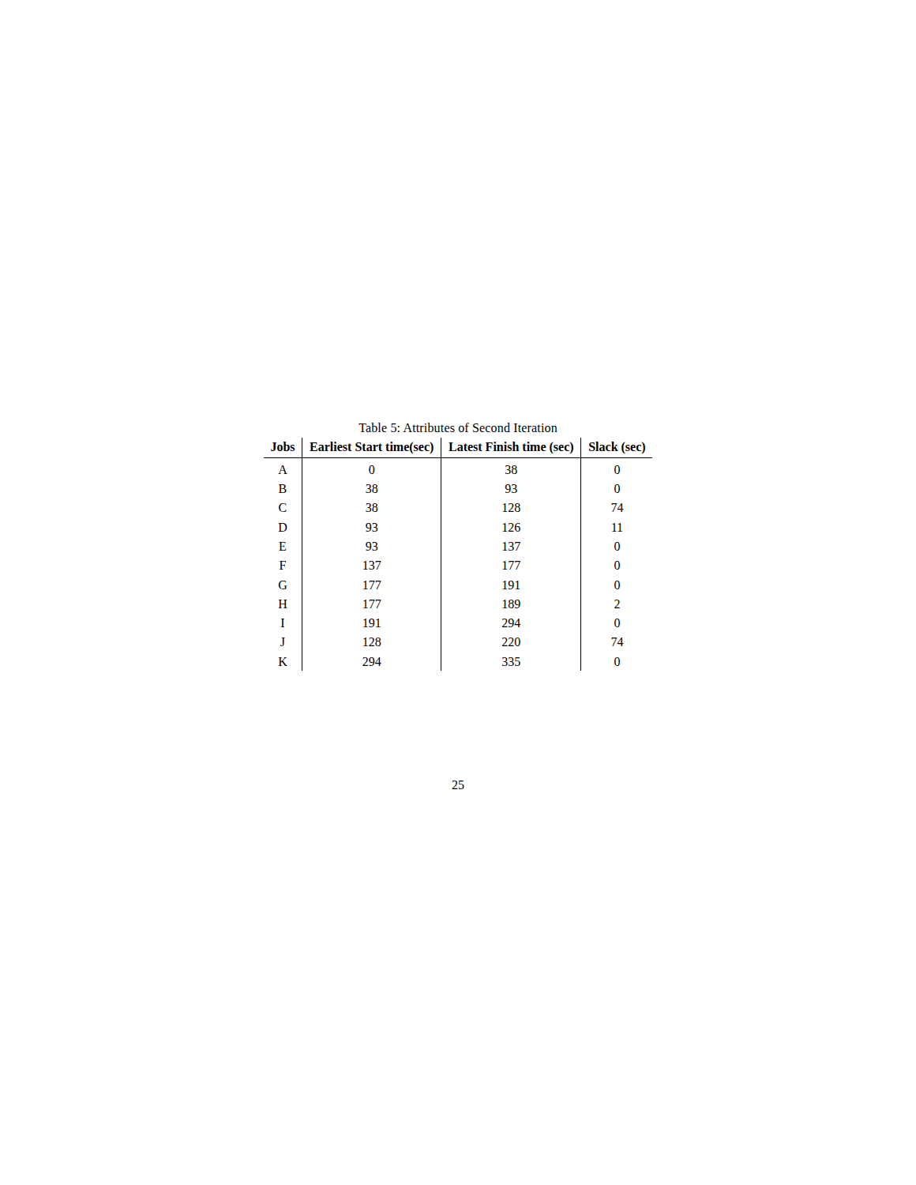Table 5: Attributes of Second Iteration
| Jobs | Earliest Start time(sec) | Latest Finish time (sec) | Slack (sec) |
| --- | --- | --- | --- |
| A | 0 | 38 | 0 |
| B | 38 | 93 | 0 |
| C | 38 | 128 | 74 |
| D | 93 | 126 | 11 |
| E | 93 | 137 | 0 |
| F | 137 | 177 | 0 |
| G | 177 | 191 | 0 |
| H | 177 | 189 | 2 |
| I | 191 | 294 | 0 |
| J | 128 | 220 | 74 |
| K | 294 | 335 | 0 |
25